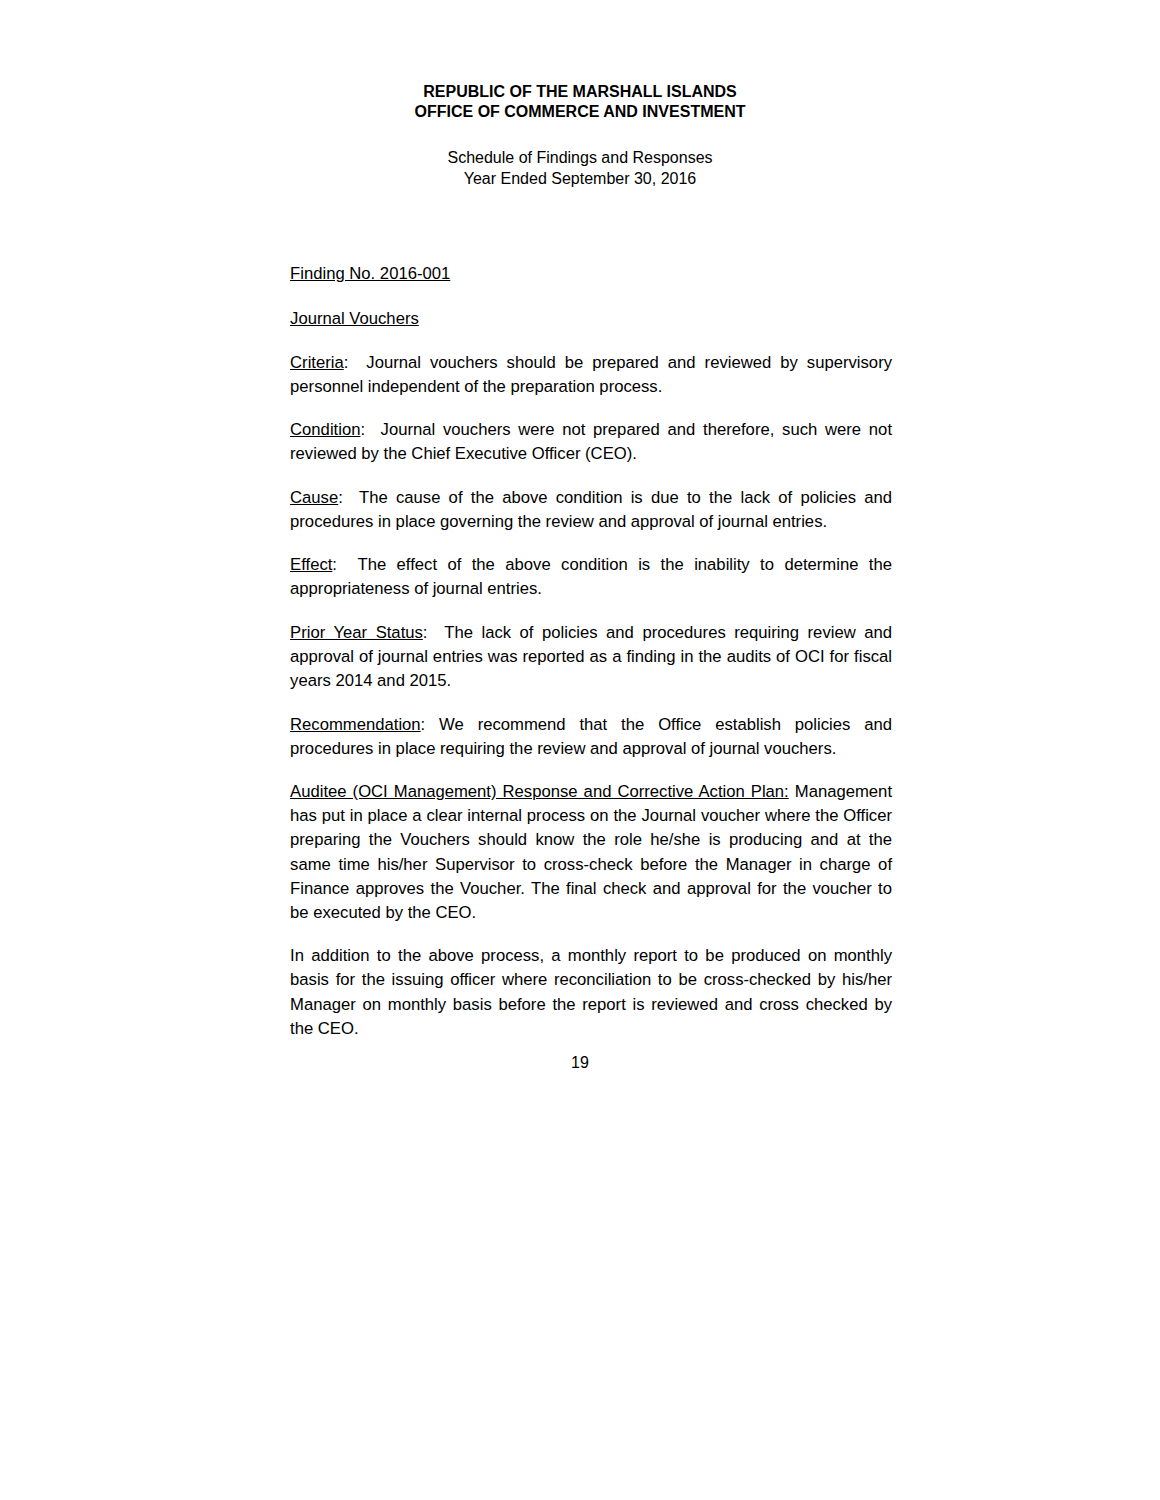REPUBLIC OF THE MARSHALL ISLANDS
OFFICE OF COMMERCE AND INVESTMENT
Schedule of Findings and Responses
Year Ended September 30, 2016
Finding No. 2016-001
Journal Vouchers
Criteria: Journal vouchers should be prepared and reviewed by supervisory personnel independent of the preparation process.
Condition: Journal vouchers were not prepared and therefore, such were not reviewed by the Chief Executive Officer (CEO).
Cause: The cause of the above condition is due to the lack of policies and procedures in place governing the review and approval of journal entries.
Effect: The effect of the above condition is the inability to determine the appropriateness of journal entries.
Prior Year Status: The lack of policies and procedures requiring review and approval of journal entries was reported as a finding in the audits of OCI for fiscal years 2014 and 2015.
Recommendation: We recommend that the Office establish policies and procedures in place requiring the review and approval of journal vouchers.
Auditee (OCI Management) Response and Corrective Action Plan: Management has put in place a clear internal process on the Journal voucher where the Officer preparing the Vouchers should know the role he/she is producing and at the same time his/her Supervisor to cross-check before the Manager in charge of Finance approves the Voucher. The final check and approval for the voucher to be executed by the CEO.
In addition to the above process, a monthly report to be produced on monthly basis for the issuing officer where reconciliation to be cross-checked by his/her Manager on monthly basis before the report is reviewed and cross checked by the CEO.
19